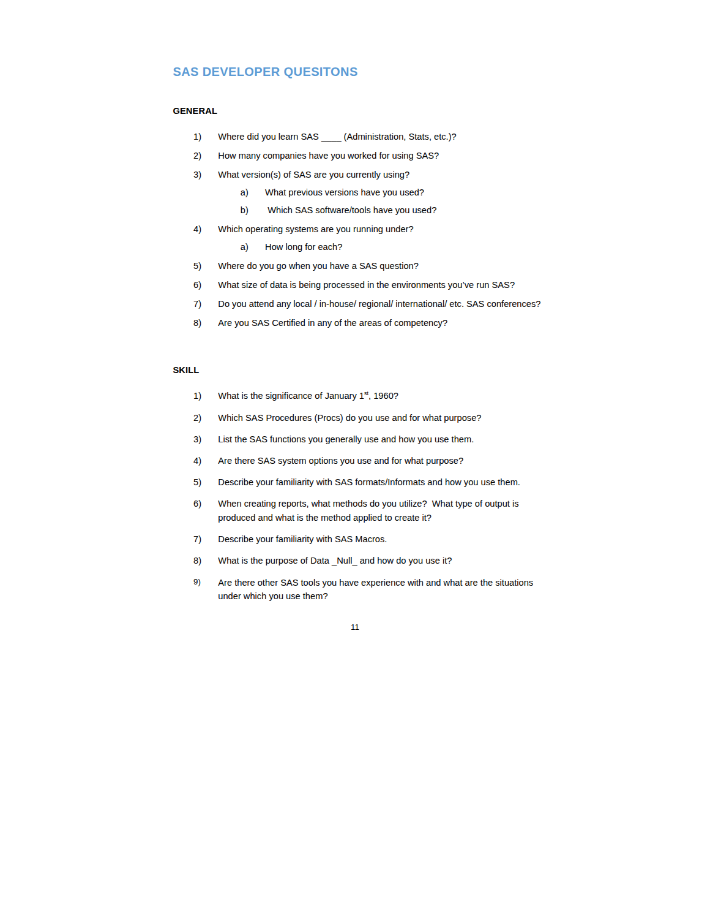SAS DEVELOPER QUESITONS
GENERAL
Where did you learn SAS ____ (Administration, Stats, etc.)?
How many companies have you worked for using SAS?
What version(s) of SAS are you currently using?
What previous versions have you used?
Which SAS software/tools have you used?
Which operating systems are you running under?
How long for each?
Where do you go when you have a SAS question?
What size of data is being processed in the environments you’ve run SAS?
Do you attend any local / in-house/ regional/ international/ etc. SAS conferences?
Are you SAS Certified in any of the areas of competency?
SKILL
What is the significance of January 1st, 1960?
Which SAS Procedures (Procs) do you use and for what purpose?
List the SAS functions you generally use and how you use them.
Are there SAS system options you use and for what purpose?
Describe your familiarity with SAS formats/Informats and how you use them.
When creating reports, what methods do you utilize? What type of output is produced and what is the method applied to create it?
Describe your familiarity with SAS Macros.
What is the purpose of Data _Null_ and how do you use it?
Are there other SAS tools you have experience with and what are the situations under which you use them?
11